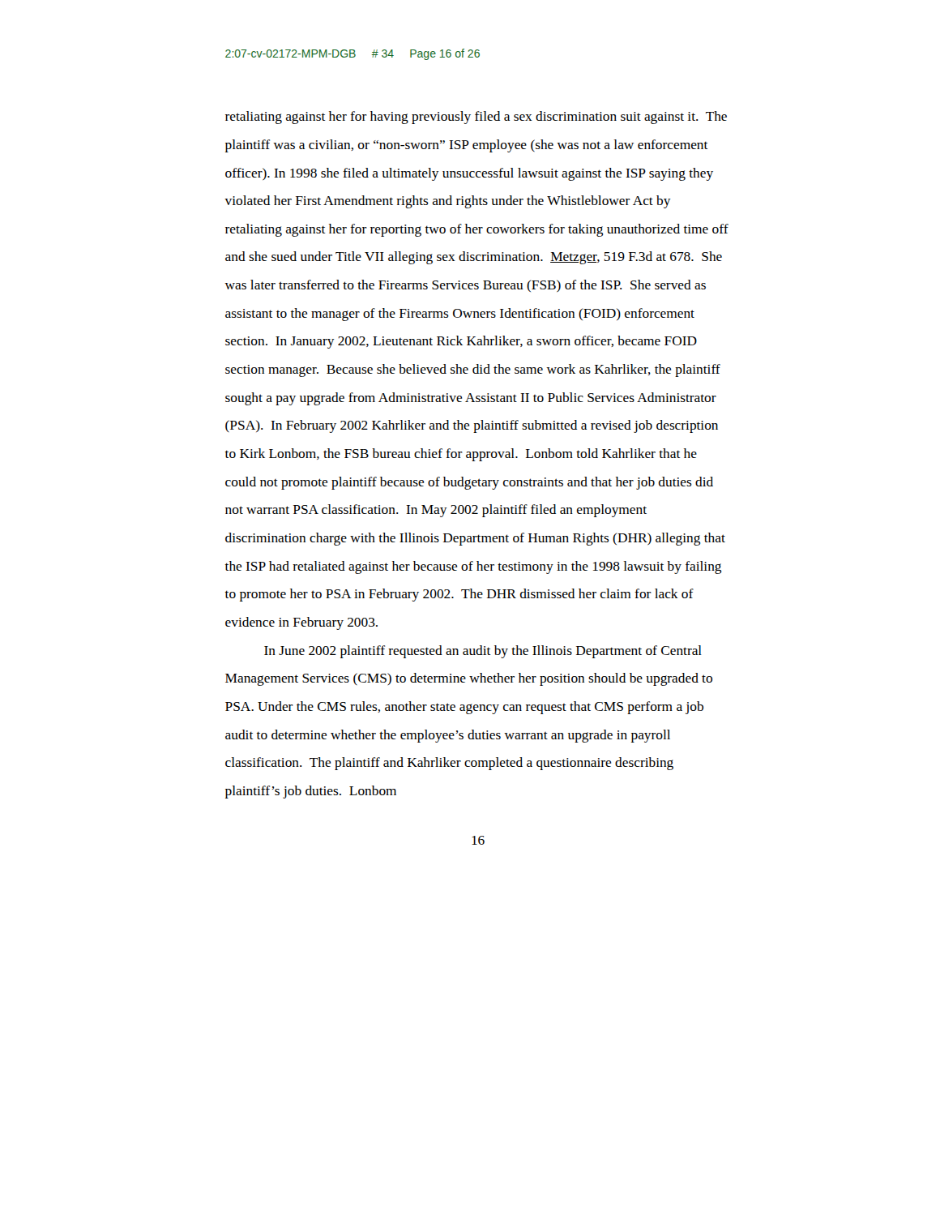2:07-cv-02172-MPM-DGB # 34 Page 16 of 26
retaliating against her for having previously filed a sex discrimination suit against it. The plaintiff was a civilian, or “non-sworn” ISP employee (she was not a law enforcement officer). In 1998 she filed a ultimately unsuccessful lawsuit against the ISP saying they violated her First Amendment rights and rights under the Whistleblower Act by retaliating against her for reporting two of her coworkers for taking unauthorized time off and she sued under Title VII alleging sex discrimination. Metzger, 519 F.3d at 678. She was later transferred to the Firearms Services Bureau (FSB) of the ISP. She served as assistant to the manager of the Firearms Owners Identification (FOID) enforcement section. In January 2002, Lieutenant Rick Kahrliker, a sworn officer, became FOID section manager. Because she believed she did the same work as Kahrliker, the plaintiff sought a pay upgrade from Administrative Assistant II to Public Services Administrator (PSA). In February 2002 Kahrliker and the plaintiff submitted a revised job description to Kirk Lonbom, the FSB bureau chief for approval. Lonbom told Kahrliker that he could not promote plaintiff because of budgetary constraints and that her job duties did not warrant PSA classification. In May 2002 plaintiff filed an employment discrimination charge with the Illinois Department of Human Rights (DHR) alleging that the ISP had retaliated against her because of her testimony in the 1998 lawsuit by failing to promote her to PSA in February 2002. The DHR dismissed her claim for lack of evidence in February 2003.
In June 2002 plaintiff requested an audit by the Illinois Department of Central Management Services (CMS) to determine whether her position should be upgraded to PSA. Under the CMS rules, another state agency can request that CMS perform a job audit to determine whether the employee’s duties warrant an upgrade in payroll classification. The plaintiff and Kahrliker completed a questionnaire describing plaintiff’s job duties. Lonbom
16